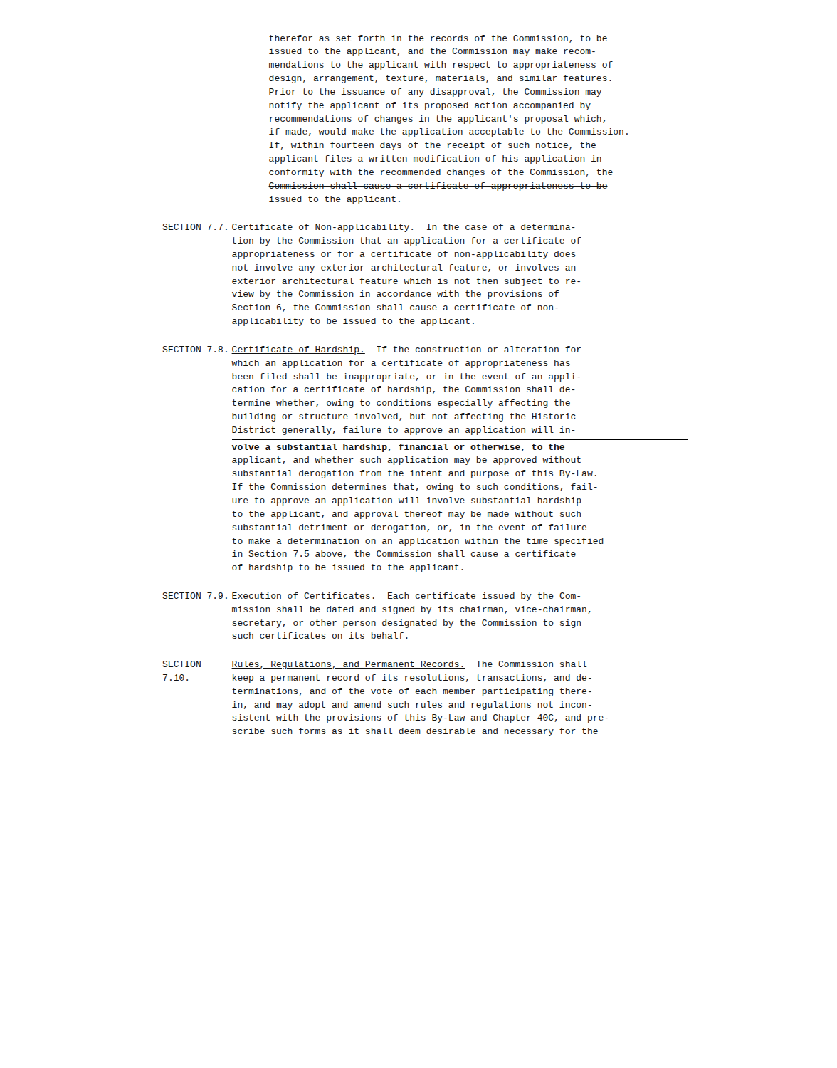therefor as set forth in the records of the Commission, to be
issued to the applicant, and the Commission may make recom-
mendations to the applicant with respect to appropriateness of
design, arrangement, texture, materials, and similar features.
Prior to the issuance of any disapproval, the Commission may
notify the applicant of its proposed action accompanied by
recommendations of changes in the applicant's proposal which,
if made, would make the application acceptable to the Commission.
If, within fourteen days of the receipt of such notice, the
applicant files a written modification of his application in
conformity with the recommended changes of the Commission, the
Commission shall cause a certificate of appropriateness to be
issued to the applicant.
SECTION 7.7.
Certificate of Non-applicability. In the case of a determina-
tion by the Commission that an application for a certificate of
appropriateness or for a certificate of non-applicability does
not involve any exterior architectural feature, or involves an
exterior architectural feature which is not then subject to re-
view by the Commission in accordance with the provisions of
Section 6, the Commission shall cause a certificate of non-
applicability to be issued to the applicant.
SECTION 7.8.
Certificate of Hardship. If the construction or alteration for
which an application for a certificate of appropriateness has
been filed shall be inappropriate, or in the event of an appli-
cation for a certificate of hardship, the Commission shall de-
termine whether, owing to conditions especially affecting the
building or structure involved, but not affecting the Historic
District generally, failure to approve an application will in-
volve a substantial hardship, financial or otherwise, to the
applicant, and whether such application may be approved without
substantial derogation from the intent and purpose of this By-Law.
If the Commission determines that, owing to such conditions, fail-
ure to approve an application will involve substantial hardship
to the applicant, and approval thereof may be made without such
substantial detriment or derogation, or, in the event of failure
to make a determination on an application within the time specified
in Section 7.5 above, the Commission shall cause a certificate
of hardship to be issued to the applicant.
SECTION 7.9.
Execution of Certificates. Each certificate issued by the Com-
mission shall be dated and signed by its chairman, vice-chairman,
secretary, or other person designated by the Commission to sign
such certificates on its behalf.
SECTION 7.10.
Rules, Regulations, and Permanent Records. The Commission shall
keep a permanent record of its resolutions, transactions, and de-
terminations, and of the vote of each member participating there-
in, and may adopt and amend such rules and regulations not incon-
sistent with the provisions of this By-Law and Chapter 40C, and pre-
scribe such forms as it shall deem desirable and necessary for the